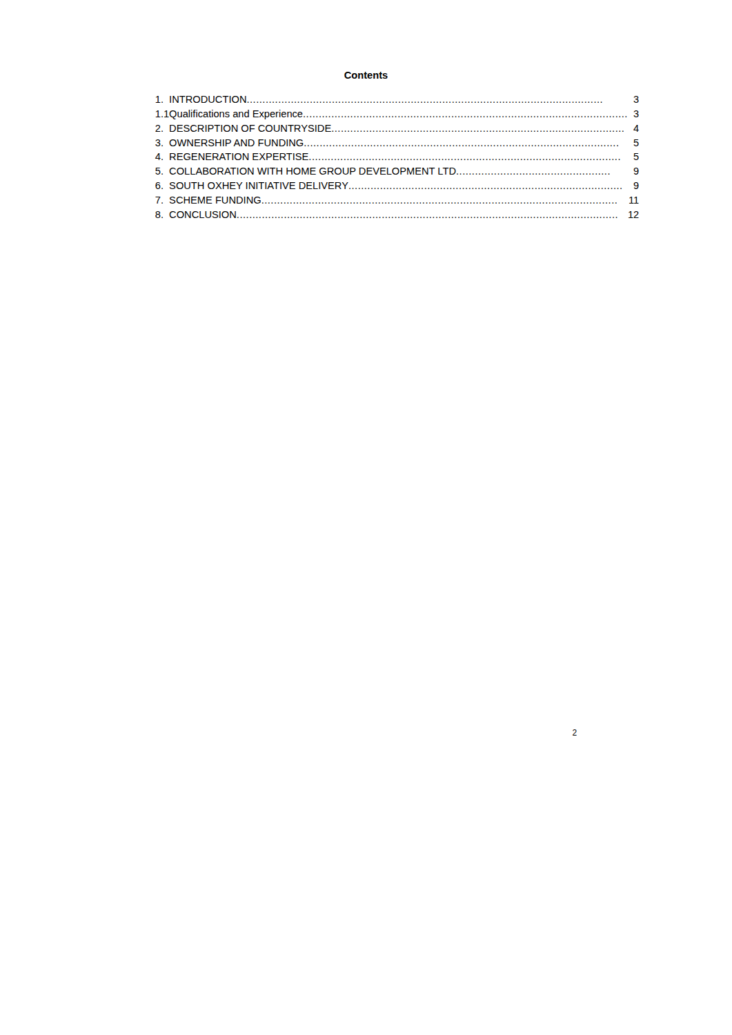Contents
| 1. | INTRODUCTION ................................................................................................................. | 3 |
| 1.1 | Qualifications and Experience ....................................................................................................... | 3 |
| 2. | DESCRIPTION OF COUNTRYSIDE ............................................................................................. | 4 |
| 3. | OWNERSHIP AND FUNDING .................................................................................................... | 5 |
| 4. | REGENERATION EXPERTISE ................................................................................................... | 5 |
| 5. | COLLABORATION WITH HOME GROUP DEVELOPMENT LTD ................................................. | 9 |
| 6. | SOUTH OXHEY INITIATIVE DELIVERY ....................................................................................... | 9 |
| 7. | SCHEME FUNDING ................................................................................................................. | 11 |
| 8. | CONCLUSION ......................................................................................................................... | 12 |
2